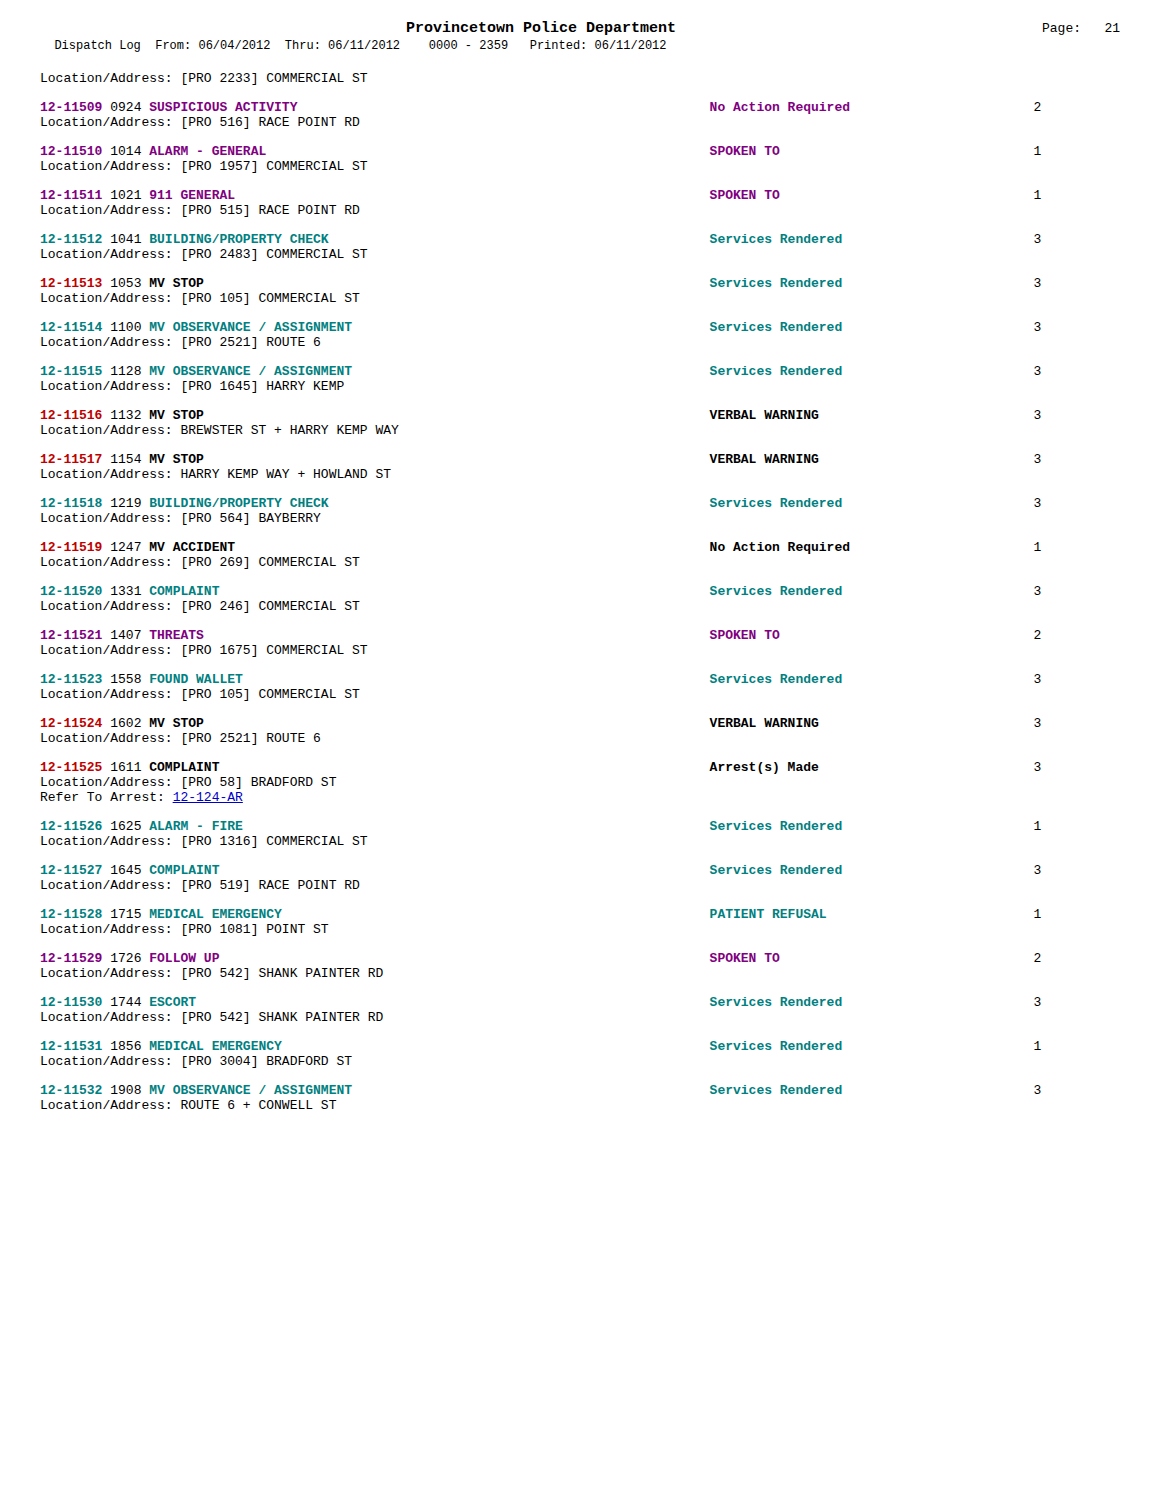Provincetown Police Department
Page: 21
Dispatch Log From: 06/04/2012 Thru: 06/11/2012 0000 - 2359 Printed: 06/11/2012
Location/Address: [PRO 2233] COMMERCIAL ST
12-11509 0924 SUSPICIOUS ACTIVITY No Action Required 2
Location/Address: [PRO 516] RACE POINT RD
12-11510 1014 ALARM - GENERAL SPOKEN TO 1
Location/Address: [PRO 1957] COMMERCIAL ST
12-11511 1021 911 GENERAL SPOKEN TO 1
Location/Address: [PRO 515] RACE POINT RD
12-11512 1041 BUILDING/PROPERTY CHECK Services Rendered 3
Location/Address: [PRO 2483] COMMERCIAL ST
12-11513 1053 MV STOP Services Rendered 3
Location/Address: [PRO 105] COMMERCIAL ST
12-11514 1100 MV OBSERVANCE / ASSIGNMENT Services Rendered 3
Location/Address: [PRO 2521] ROUTE 6
12-11515 1128 MV OBSERVANCE / ASSIGNMENT Services Rendered 3
Location/Address: [PRO 1645] HARRY KEMP
12-11516 1132 MV STOP VERBAL WARNING 3
Location/Address: BREWSTER ST + HARRY KEMP WAY
12-11517 1154 MV STOP VERBAL WARNING 3
Location/Address: HARRY KEMP WAY + HOWLAND ST
12-11518 1219 BUILDING/PROPERTY CHECK Services Rendered 3
Location/Address: [PRO 564] BAYBERRY
12-11519 1247 MV ACCIDENT No Action Required 1
Location/Address: [PRO 269] COMMERCIAL ST
12-11520 1331 COMPLAINT Services Rendered 3
Location/Address: [PRO 246] COMMERCIAL ST
12-11521 1407 THREATS SPOKEN TO 2
Location/Address: [PRO 1675] COMMERCIAL ST
12-11523 1558 FOUND WALLET Services Rendered 3
Location/Address: [PRO 105] COMMERCIAL ST
12-11524 1602 MV STOP VERBAL WARNING 3
Location/Address: [PRO 2521] ROUTE 6
12-11525 1611 COMPLAINT Arrest(s) Made 3
Location/Address: [PRO 58] BRADFORD ST
Refer To Arrest: 12-124-AR
12-11526 1625 ALARM - FIRE Services Rendered 1
Location/Address: [PRO 1316] COMMERCIAL ST
12-11527 1645 COMPLAINT Services Rendered 3
Location/Address: [PRO 519] RACE POINT RD
12-11528 1715 MEDICAL EMERGENCY PATIENT REFUSAL 1
Location/Address: [PRO 1081] POINT ST
12-11529 1726 FOLLOW UP SPOKEN TO 2
Location/Address: [PRO 542] SHANK PAINTER RD
12-11530 1744 ESCORT Services Rendered 3
Location/Address: [PRO 542] SHANK PAINTER RD
12-11531 1856 MEDICAL EMERGENCY Services Rendered 1
Location/Address: [PRO 3004] BRADFORD ST
12-11532 1908 MV OBSERVANCE / ASSIGNMENT Services Rendered 3
Location/Address: ROUTE 6 + CONWELL ST